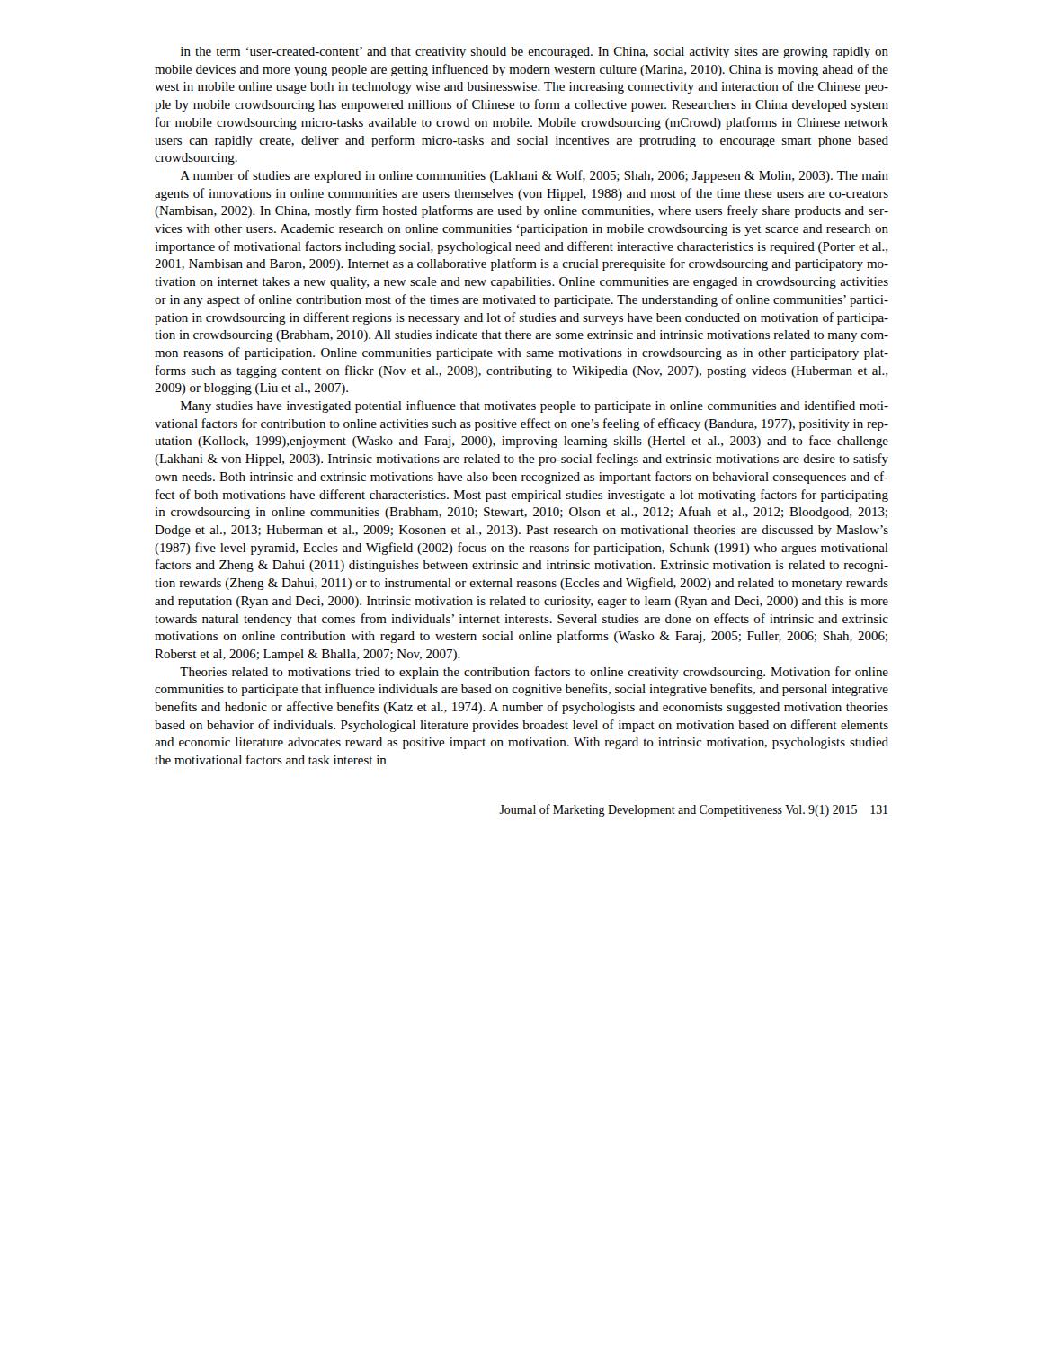in the term ‘user-created-content’ and that creativity should be encouraged. In China, social activity sites are growing rapidly on mobile devices and more young people are getting influenced by modern western culture (Marina, 2010). China is moving ahead of the west in mobile online usage both in technology wise and businesswise. The increasing connectivity and interaction of the Chinese people by mobile crowdsourcing has empowered millions of Chinese to form a collective power. Researchers in China developed system for mobile crowdsourcing micro-tasks available to crowd on mobile. Mobile crowdsourcing (mCrowd) platforms in Chinese network users can rapidly create, deliver and perform micro-tasks and social incentives are protruding to encourage smart phone based crowdsourcing.
A number of studies are explored in online communities (Lakhani & Wolf, 2005; Shah, 2006; Jappesen & Molin, 2003). The main agents of innovations in online communities are users themselves (von Hippel, 1988) and most of the time these users are co-creators (Nambisan, 2002). In China, mostly firm hosted platforms are used by online communities, where users freely share products and services with other users. Academic research on online communities ‘participation in mobile crowdsourcing is yet scarce and research on importance of motivational factors including social, psychological need and different interactive characteristics is required (Porter et al., 2001, Nambisan and Baron, 2009). Internet as a collaborative platform is a crucial prerequisite for crowdsourcing and participatory motivation on internet takes a new quality, a new scale and new capabilities. Online communities are engaged in crowdsourcing activities or in any aspect of online contribution most of the times are motivated to participate. The understanding of online communities’ participation in crowdsourcing in different regions is necessary and lot of studies and surveys have been conducted on motivation of participation in crowdsourcing (Brabham, 2010). All studies indicate that there are some extrinsic and intrinsic motivations related to many common reasons of participation. Online communities participate with same motivations in crowdsourcing as in other participatory platforms such as tagging content on flickr (Nov et al., 2008), contributing to Wikipedia (Nov, 2007), posting videos (Huberman et al., 2009) or blogging (Liu et al., 2007).
Many studies have investigated potential influence that motivates people to participate in online communities and identified motivational factors for contribution to online activities such as positive effect on one’s feeling of efficacy (Bandura, 1977), positivity in reputation (Kollock, 1999),enjoyment (Wasko and Faraj, 2000), improving learning skills (Hertel et al., 2003) and to face challenge (Lakhani & von Hippel, 2003). Intrinsic motivations are related to the pro-social feelings and extrinsic motivations are desire to satisfy own needs. Both intrinsic and extrinsic motivations have also been recognized as important factors on behavioral consequences and effect of both motivations have different characteristics. Most past empirical studies investigate a lot motivating factors for participating in crowdsourcing in online communities (Brabham, 2010; Stewart, 2010; Olson et al., 2012; Afuah et al., 2012; Bloodgood, 2013; Dodge et al., 2013; Huberman et al., 2009; Kosonen et al., 2013). Past research on motivational theories are discussed by Maslow’s (1987) five level pyramid, Eccles and Wigfield (2002) focus on the reasons for participation, Schunk (1991) who argues motivational factors and Zheng & Dahui (2011) distinguishes between extrinsic and intrinsic motivation. Extrinsic motivation is related to recognition rewards (Zheng & Dahui, 2011) or to instrumental or external reasons (Eccles and Wigfield, 2002) and related to monetary rewards and reputation (Ryan and Deci, 2000). Intrinsic motivation is related to curiosity, eager to learn (Ryan and Deci, 2000) and this is more towards natural tendency that comes from individuals’ internet interests. Several studies are done on effects of intrinsic and extrinsic motivations on online contribution with regard to western social online platforms (Wasko & Faraj, 2005; Fuller, 2006; Shah, 2006; Roberst et al, 2006; Lampel & Bhalla, 2007; Nov, 2007).
Theories related to motivations tried to explain the contribution factors to online creativity crowdsourcing. Motivation for online communities to participate that influence individuals are based on cognitive benefits, social integrative benefits, and personal integrative benefits and hedonic or affective benefits (Katz et al., 1974). A number of psychologists and economists suggested motivation theories based on behavior of individuals. Psychological literature provides broadest level of impact on motivation based on different elements and economic literature advocates reward as positive impact on motivation. With regard to intrinsic motivation, psychologists studied the motivational factors and task interest in
Journal of Marketing Development and Competitiveness Vol. 9(1) 2015 131